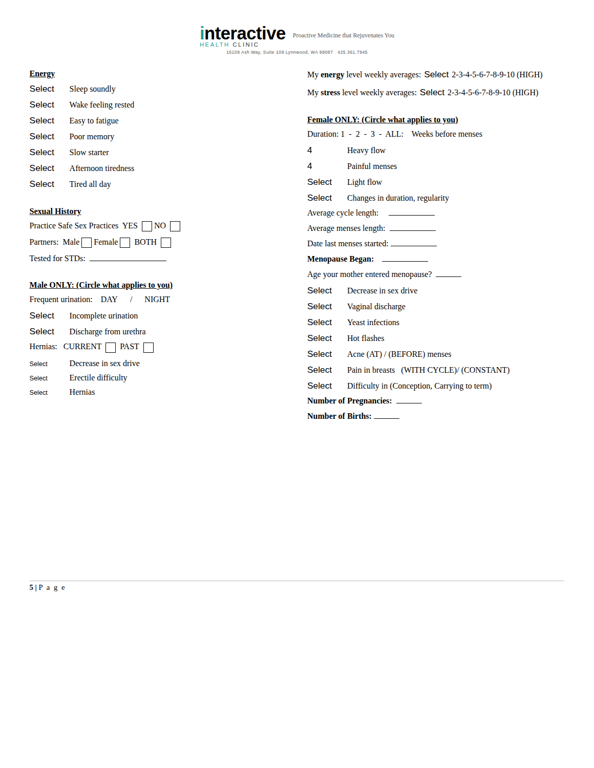interactive
HEALTH CLINIC
Proactive Medicine that Rejuvenates You
16108 Ash Way, Suite 109 Lynnwood, WA 98087 425.361.7945
Energy
Select Sleep soundly
Select Wake feeling rested
Select Easy to fatigue
Select Poor memory
Select Slow starter
Select Afternoon tiredness
Select Tired all day
Sexual History
Practice Safe Sex Practices YES NO
Partners: Male Female BOTH
Tested for STDs:
Male ONLY: (Circle what applies to you)
Frequent urination: DAY / NIGHT
Select Incomplete urination
Select Discharge from urethra
Hernias: CURRENT PAST
Select Decrease in sex drive
Select Erectile difficulty
Select Hernias
My energy level weekly averages: Select 2-3-4-5-6-7-8-9-10 (HIGH)
My stress level weekly averages: Select 2-3-4-5-6-7-8-9-10 (HIGH)
Female ONLY: (Circle what applies to you)
Duration: 1 - 2 - 3 - ALL: Weeks before menses
4 Heavy flow
4 Painful menses
Select Light flow
Select Changes in duration, regularity
Average cycle length:
Average menses length:
Date last menses started:
Menopause Began:
Age your mother entered menopause?
Select Decrease in sex drive
Select Vaginal discharge
Select Yeast infections
Select Hot flashes
Select Acne (AT) / (BEFORE) menses
Select Pain in breasts (WITH CYCLE)/ (CONSTANT)
Select Difficulty in (Conception, Carrying to term)
Number of Pregnancies:
Number of Births:
5 | P a g e